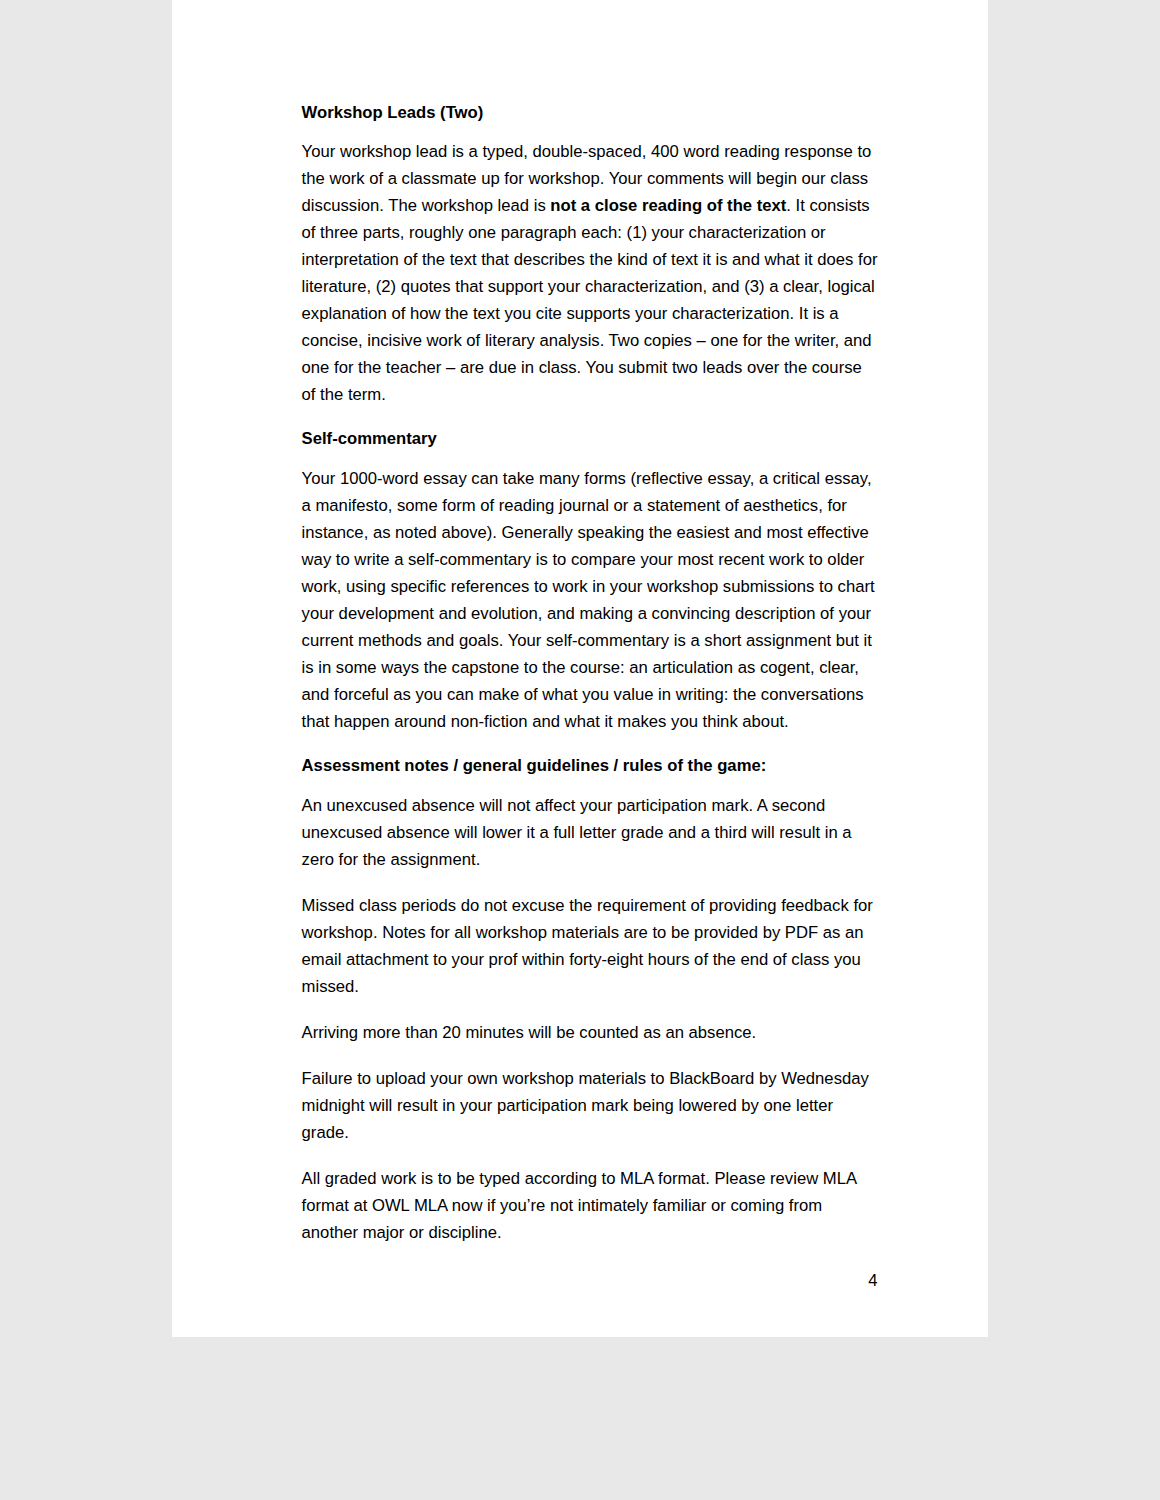Workshop Leads (Two)
Your workshop lead is a typed, double-spaced, 400 word reading response to the work of a classmate up for workshop. Your comments will begin our class discussion. The workshop lead is not a close reading of the text. It consists of three parts, roughly one paragraph each: (1) your characterization or interpretation of the text that describes the kind of text it is and what it does for literature, (2) quotes that support your characterization, and (3) a clear, logical explanation of how the text you cite supports your characterization. It is a concise, incisive work of literary analysis. Two copies – one for the writer, and one for the teacher – are due in class. You submit two leads over the course of the term.
Self-commentary
Your 1000-word essay can take many forms (reflective essay, a critical essay, a manifesto, some form of reading journal or a statement of aesthetics, for instance, as noted above). Generally speaking the easiest and most effective way to write a self-commentary is to compare your most recent work to older work, using specific references to work in your workshop submissions to chart your development and evolution, and making a convincing description of your current methods and goals. Your self-commentary is a short assignment but it is in some ways the capstone to the course: an articulation as cogent, clear, and forceful as you can make of what you value in writing: the conversations that happen around non-fiction and what it makes you think about.
Assessment notes / general guidelines / rules of the game:
An unexcused absence will not affect your participation mark. A second unexcused absence will lower it a full letter grade and a third will result in a zero for the assignment.
Missed class periods do not excuse the requirement of providing feedback for workshop. Notes for all workshop materials are to be provided by PDF as an email attachment to your prof within forty-eight hours of the end of class you missed.
Arriving more than 20 minutes will be counted as an absence.
Failure to upload your own workshop materials to BlackBoard by Wednesday midnight will result in your participation mark being lowered by one letter grade.
All graded work is to be typed according to MLA format. Please review MLA format at OWL MLA now if you’re not intimately familiar or coming from another major or discipline.
4